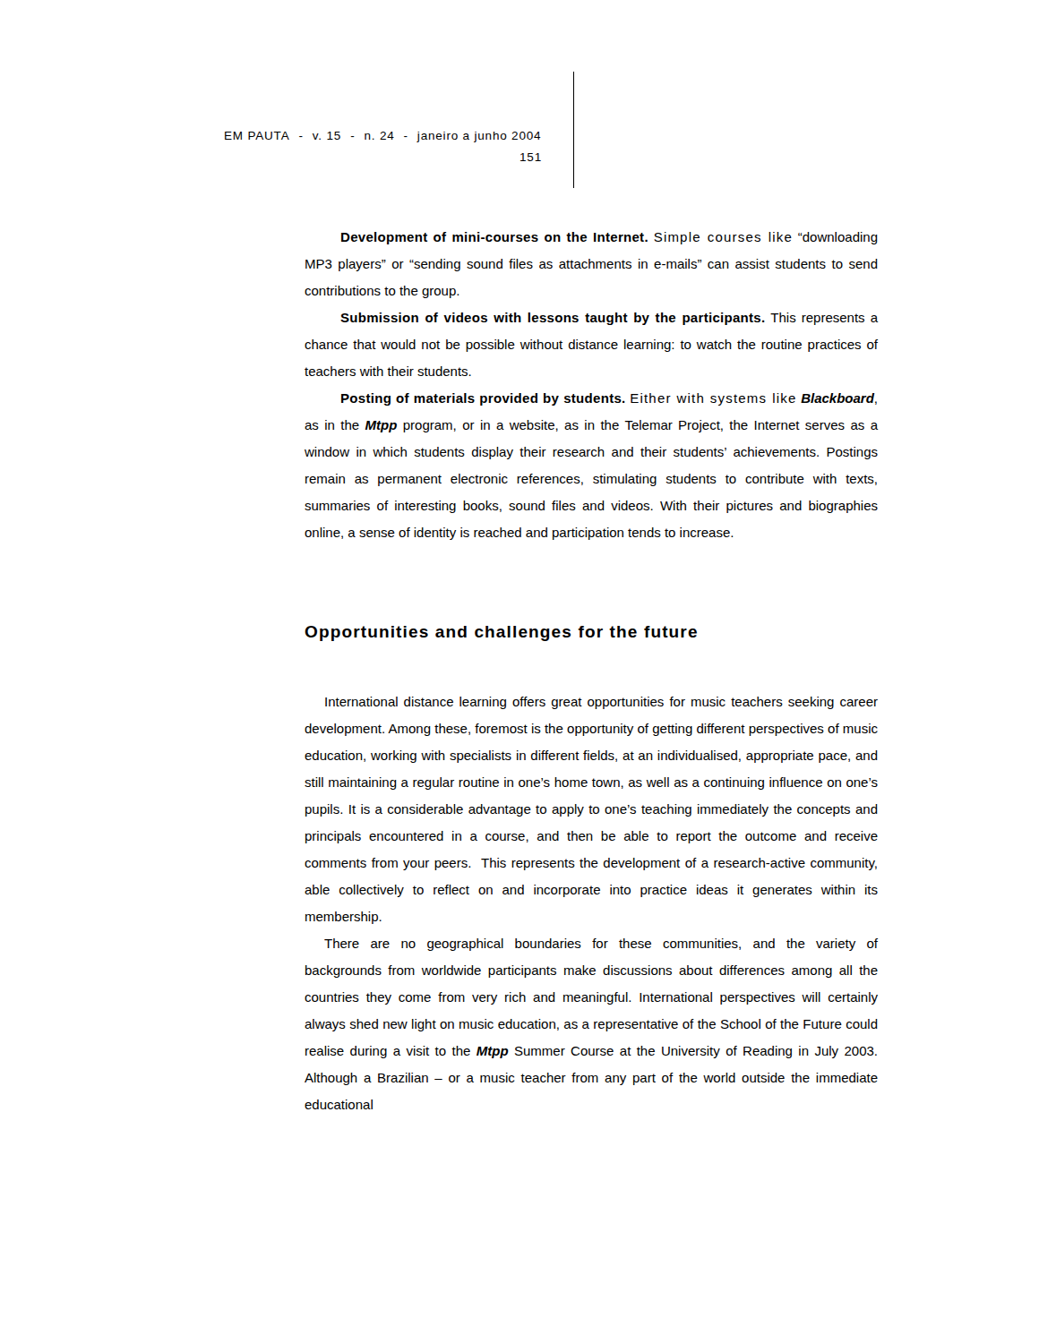EM PAUTA-v. 15-n. 24-janeiro a junho 2004
151
Development of mini-courses on the Internet. Simple courses like “downloading MP3 players” or “sending sound files as attachments in e-mails” can assist students to send contributions to the group.
Submission of videos with lessons taught by the participants. This represents a chance that would not be possible without distance learning: to watch the routine practices of teachers with their students.
Posting of materials provided by students. Either with systems like Blackboard, as in the Mtpp program, or in a website, as in the Telemar Project, the Internet serves as a window in which students display their research and their students’ achievements. Postings remain as permanent electronic references, stimulating students to contribute with texts, summaries of interesting books, sound files and videos. With their pictures and biographies online, a sense of identity is reached and participation tends to increase.
Opportunities and challenges for the future
International distance learning offers great opportunities for music teachers seeking career development. Among these, foremost is the opportunity of getting different perspectives of music education, working with specialists in different fields, at an individualised, appropriate pace, and still maintaining a regular routine in one’s home town, as well as a continuing influence on one’s pupils. It is a considerable advantage to apply to one’s teaching immediately the concepts and principals encountered in a course, and then be able to report the outcome and receive comments from your peers. This represents the development of a research-active community, able collectively to reflect on and incorporate into practice ideas it generates within its membership.
There are no geographical boundaries for these communities, and the variety of backgrounds from worldwide participants make discussions about differences among all the countries they come from very rich and meaningful. International perspectives will certainly always shed new light on music education, as a representative of the School of the Future could realise during a visit to the Mtpp Summer Course at the University of Reading in July 2003. Although a Brazilian – or a music teacher from any part of the world outside the immediate educational